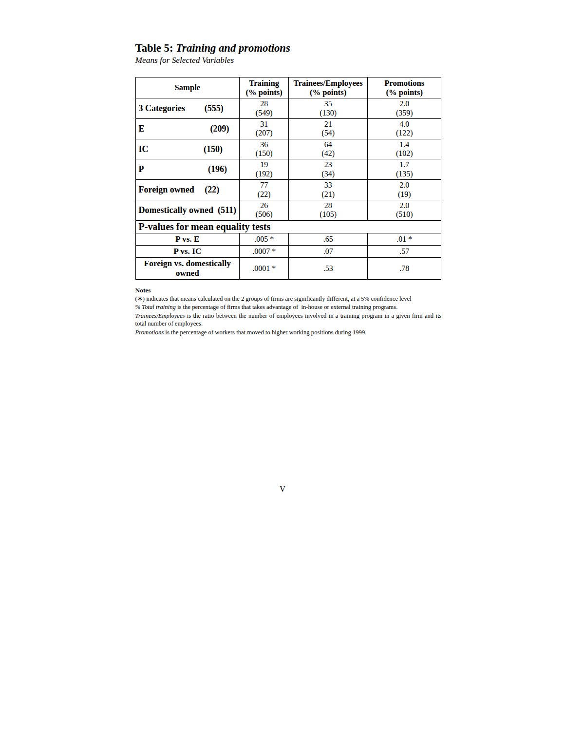Table 5: Training and promotions
Means for Selected Variables
| Sample | Training (% points) | Trainees/Employees (% points) | Promotions (% points) |
| --- | --- | --- | --- |
| 3 Categories (555) | 28 (549) | 35 (130) | 2.0 (359) |
| E (209) | 31 (207) | 21 (54) | 4.0 (122) |
| IC (150) | 36 (150) | 64 (42) | 1.4 (102) |
| P (196) | 19 (192) | 23 (34) | 1.7 (135) |
| Foreign owned (22) | 77 (22) | 33 (21) | 2.0 (19) |
| Domestically owned (511) | 26 (506) | 28 (105) | 2.0 (510) |
| P-values for mean equality tests |
| P vs. E | .005 * | .65 | .01 * |
| P vs. IC | .0007 * | .07 | .57 |
| Foreign vs. domestically owned | .0001 * | .53 | .78 |
Notes
(∗) indicates that means calculated on the 2 groups of firms are significantly different, at a 5% confidence level
% Total training is the percentage of firms that takes advantage of in-house or external training programs.
Trainees/Employees is the ratio between the number of employees involved in a training program in a given firm and its total number of employees.
Promotions is the percentage of workers that moved to higher working positions during 1999.
V